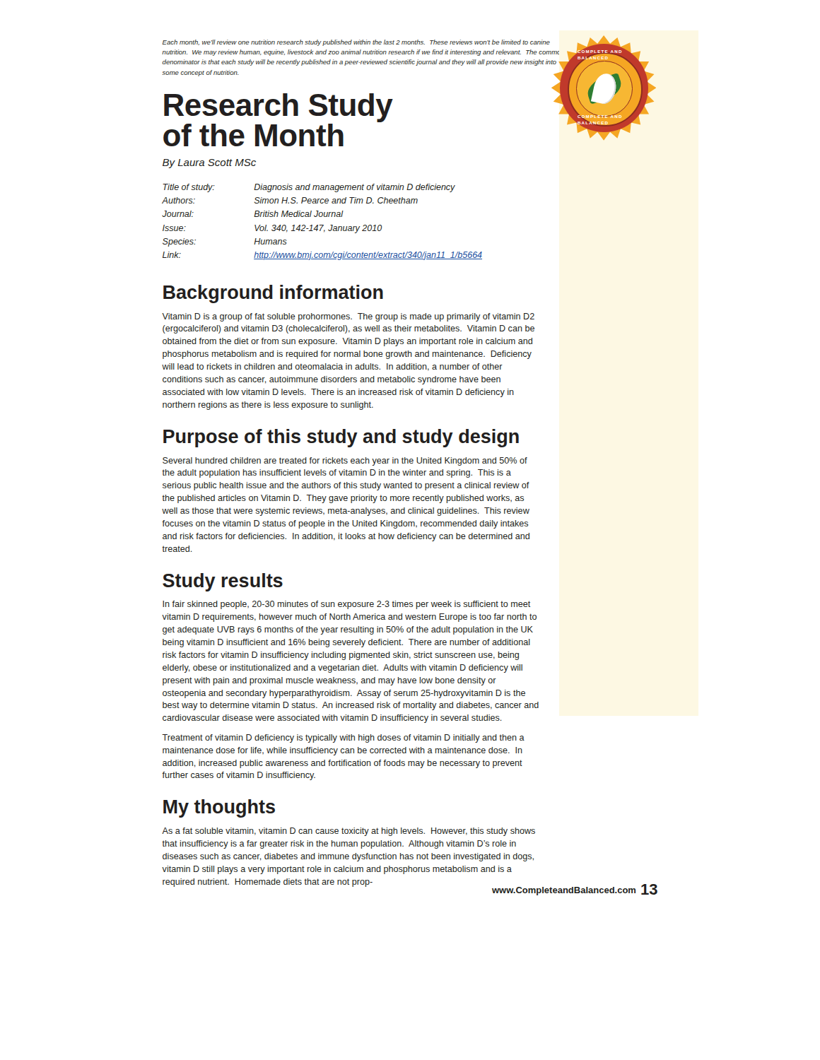COMPLETE AND BALANCED
COMPLETE AND BALANCED
Each month, we’ll review one nutrition research study published within the last 2 months. These reviews won’t be limited to canine nutrition. We may review human, equine, livestock and zoo animal nutrition research if we find it interesting and relevant. The common denominator is that each study will be recently published in a peer-reviewed scientific journal and they will all provide new insight into some concept of nutrition.
Research Study
of the Month
By Laura Scott MSc
| Title of study: | Diagnosis and management of vitamin D deficiency |
| Authors: | Simon H.S. Pearce and Tim D. Cheetham |
| Journal: | British Medical Journal |
| Issue: | Vol. 340, 142-147, January 2010 |
| Species: | Humans |
| Link: | http://www.bmj.com/cgi/content/extract/340/jan11_1/b5664 |
Background information
Vitamin D is a group of fat soluble prohormones. The group is made up primarily of vitamin D2 (ergocalciferol) and vitamin D3 (cholecalciferol), as well as their metabolites. Vitamin D can be obtained from the diet or from sun exposure. Vitamin D plays an important role in calcium and phosphorus metabolism and is required for normal bone growth and maintenance. Deficiency will lead to rickets in children and oteomalacia in adults. In addition, a number of other conditions such as cancer, autoimmune disorders and metabolic syndrome have been associated with low vitamin D levels. There is an increased risk of vitamin D deficiency in northern regions as there is less exposure to sunlight.
Purpose of this study and study design
Several hundred children are treated for rickets each year in the United Kingdom and 50% of the adult population has insufficient levels of vitamin D in the winter and spring. This is a serious public health issue and the authors of this study wanted to present a clinical review of the published articles on Vitamin D. They gave priority to more recently published works, as well as those that were systemic reviews, meta-analyses, and clinical guidelines. This review focuses on the vitamin D status of people in the United Kingdom, recommended daily intakes and risk factors for deficiencies. In addition, it looks at how deficiency can be determined and treated.
Study results
In fair skinned people, 20-30 minutes of sun exposure 2-3 times per week is sufficient to meet vitamin D requirements, however much of North America and western Europe is too far north to get adequate UVB rays 6 months of the year resulting in 50% of the adult population in the UK being vitamin D insufficient and 16% being severely deficient. There are number of additional risk factors for vitamin D insufficiency including pigmented skin, strict sunscreen use, being elderly, obese or institutionalized and a vegetarian diet. Adults with vitamin D deficiency will present with pain and proximal muscle weakness, and may have low bone density or osteopenia and secondary hyperparathyroidism. Assay of serum 25-hydroxyvitamin D is the best way to determine vitamin D status. An increased risk of mortality and diabetes, cancer and cardiovascular disease were associated with vitamin D insufficiency in several studies.
Treatment of vitamin D deficiency is typically with high doses of vitamin D initially and then a maintenance dose for life, while insufficiency can be corrected with a maintenance dose. In addition, increased public awareness and fortification of foods may be necessary to prevent further cases of vitamin D insufficiency.
My thoughts
As a fat soluble vitamin, vitamin D can cause toxicity at high levels. However, this study shows that insufficiency is a far greater risk in the human population. Although vitamin D’s role in diseases such as cancer, diabetes and immune dysfunction has not been investigated in dogs, vitamin D still plays a very important role in calcium and phosphorus metabolism and is a required nutrient. Homemade diets that are not prop-
www.CompleteandBalanced.com 13